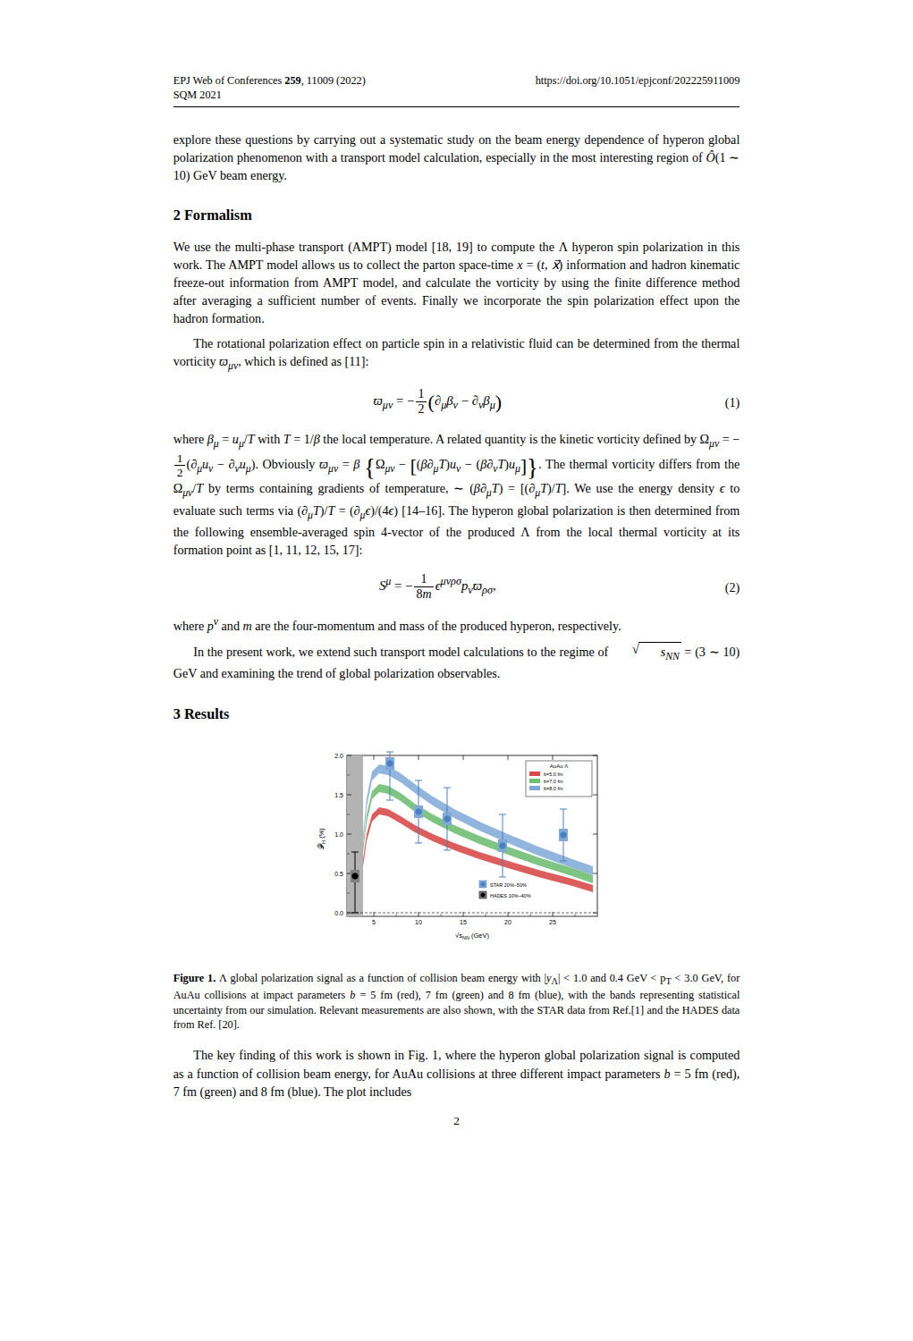EPJ Web of Conferences 259, 11009 (2022)
SQM 2021
https://doi.org/10.1051/epjconf/202225911009
explore these questions by carrying out a systematic study on the beam energy dependence of hyperon global polarization phenomenon with a transport model calculation, especially in the most interesting region of Ô(1 ∼ 10) GeV beam energy.
2 Formalism
We use the multi-phase transport (AMPT) model [18, 19] to compute the Λ hyperon spin polarization in this work. The AMPT model allows us to collect the parton space-time x = (t, x⃗) information and hadron kinematic freeze-out information from AMPT model, and calculate the vorticity by using the finite difference method after averaging a sufficient number of events. Finally we incorporate the spin polarization effect upon the hadron formation.
The rotational polarization effect on particle spin in a relativistic fluid can be determined from the thermal vorticity ϖμν, which is defined as [11]:
ϖμν = −12(∂μβν − ∂νβμ)
(1)
where βμ = uμ/T with T = 1/β the local temperature. A related quantity is the kinetic vorticity defined by Ωμν = −12(∂μuν − ∂νuμ). Obviously ϖμν = β {Ωμν − [(β∂μT)uν − (β∂νT)uμ]}. The thermal vorticity differs from the Ωμν/T by terms containing gradients of temperature, ∼ (β∂μT) = [(∂μT)/T]. We use the energy density ϵ to evaluate such terms via (∂μT)/T = (∂μϵ)/(4ϵ) [14–16]. The hyperon global polarization is then determined from the following ensemble-averaged spin 4-vector of the produced Λ from the local thermal vorticity at its formation point as [1, 11, 12, 15, 17]:
Sμ = −18m ϵμνρσpνϖρσ,
(2)
where pν and m are the four-momentum and mass of the produced hyperon, respectively.
In the present work, we extend such transport model calculations to the regime of sNN = (3 ∼ 10) GeV and examining the trend of global polarization observables.
3 Results
2.0 1.5 1.0 0.5 0.0 5 10 15 20 25 𝒫H (%) √sNN (GeV) AuAu Λ b=5.0 fm b=7.0 fm b=8.0 fm STAR 20%–50% HADES 10%–40%
Figure 1. Λ global polarization signal as a function of collision beam energy with |yΛ| < 1.0 and 0.4 GeV < pT < 3.0 GeV, for AuAu collisions at impact parameters b = 5 fm (red), 7 fm (green) and 8 fm (blue), with the bands representing statistical uncertainty from our simulation. Relevant measurements are also shown, with the STAR data from Ref.[1] and the HADES data from Ref. [20].
The key finding of this work is shown in Fig. 1, where the hyperon global polarization signal is computed as a function of collision beam energy, for AuAu collisions at three different impact parameters b = 5 fm (red), 7 fm (green) and 8 fm (blue). The plot includes
2